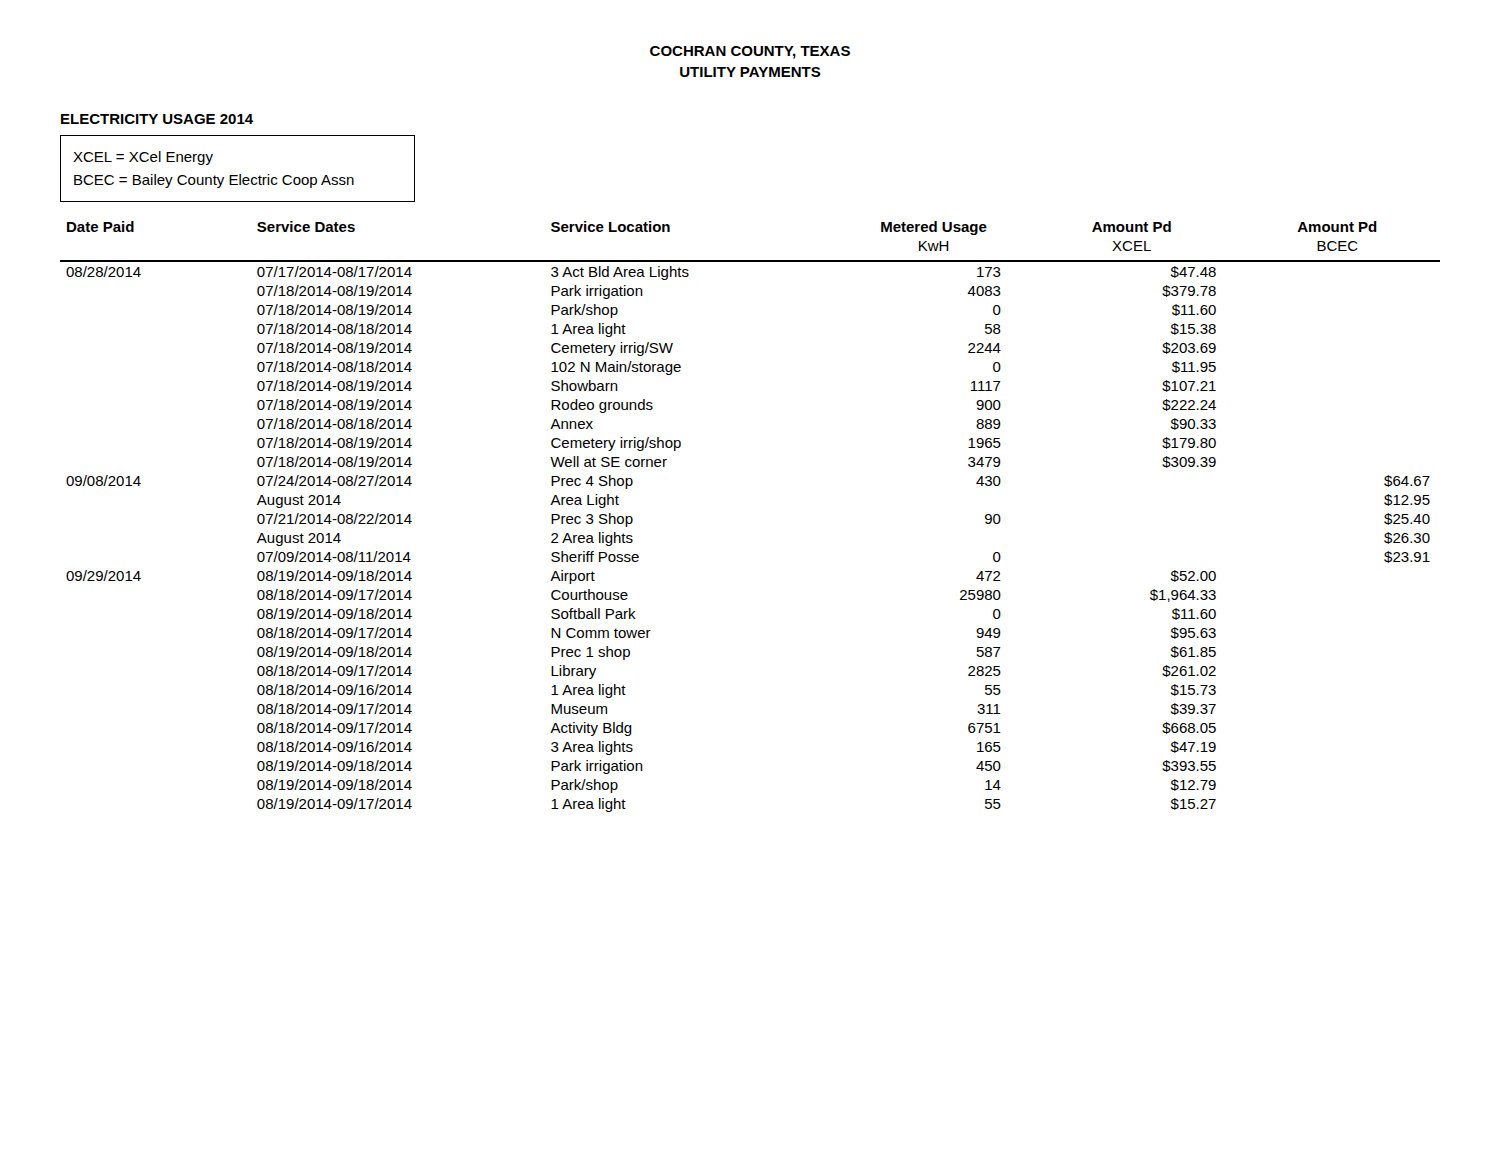COCHRAN COUNTY, TEXAS
UTILITY PAYMENTS
ELECTRICITY USAGE 2014
XCEL = XCel Energy
BCEC = Bailey County Electric Coop Assn
| Date Paid | Service Dates | Service Location | Metered Usage | Amount Pd | Amount Pd |
| --- | --- | --- | --- | --- | --- |
| | | | KwH | XCEL | BCEC |
| 08/28/2014 | 07/17/2014-08/17/2014 | 3 Act Bld Area Lights | 173 | $47.48 | |
| | 07/18/2014-08/19/2014 | Park irrigation | 4083 | $379.78 | |
| | 07/18/2014-08/19/2014 | Park/shop | 0 | $11.60 | |
| | 07/18/2014-08/18/2014 | 1 Area light | 58 | $15.38 | |
| | 07/18/2014-08/19/2014 | Cemetery irrig/SW | 2244 | $203.69 | |
| | 07/18/2014-08/18/2014 | 102 N Main/storage | 0 | $11.95 | |
| | 07/18/2014-08/19/2014 | Showbarn | 1117 | $107.21 | |
| | 07/18/2014-08/19/2014 | Rodeo grounds | 900 | $222.24 | |
| | 07/18/2014-08/18/2014 | Annex | 889 | $90.33 | |
| | 07/18/2014-08/19/2014 | Cemetery irrig/shop | 1965 | $179.80 | |
| | 07/18/2014-08/19/2014 | Well at SE corner | 3479 | $309.39 | |
| 09/08/2014 | 07/24/2014-08/27/2014 | Prec 4 Shop | 430 | | $64.67 |
| | August 2014 | Area Light | | | $12.95 |
| | 07/21/2014-08/22/2014 | Prec 3 Shop | 90 | | $25.40 |
| | August 2014 | 2 Area lights | | | $26.30 |
| | 07/09/2014-08/11/2014 | Sheriff Posse | 0 | | $23.91 |
| 09/29/2014 | 08/19/2014-09/18/2014 | Airport | 472 | $52.00 | |
| | 08/18/2014-09/17/2014 | Courthouse | 25980 | $1,964.33 | |
| | 08/19/2014-09/18/2014 | Softball Park | 0 | $11.60 | |
| | 08/18/2014-09/17/2014 | N Comm tower | 949 | $95.63 | |
| | 08/19/2014-09/18/2014 | Prec 1 shop | 587 | $61.85 | |
| | 08/18/2014-09/17/2014 | Library | 2825 | $261.02 | |
| | 08/18/2014-09/16/2014 | 1 Area light | 55 | $15.73 | |
| | 08/18/2014-09/17/2014 | Museum | 311 | $39.37 | |
| | 08/18/2014-09/17/2014 | Activity Bldg | 6751 | $668.05 | |
| | 08/18/2014-09/16/2014 | 3 Area lights | 165 | $47.19 | |
| | 08/19/2014-09/18/2014 | Park irrigation | 450 | $393.55 | |
| | 08/19/2014-09/18/2014 | Park/shop | 14 | $12.79 | |
| | 08/19/2014-09/17/2014 | 1 Area light | 55 | $15.27 | |